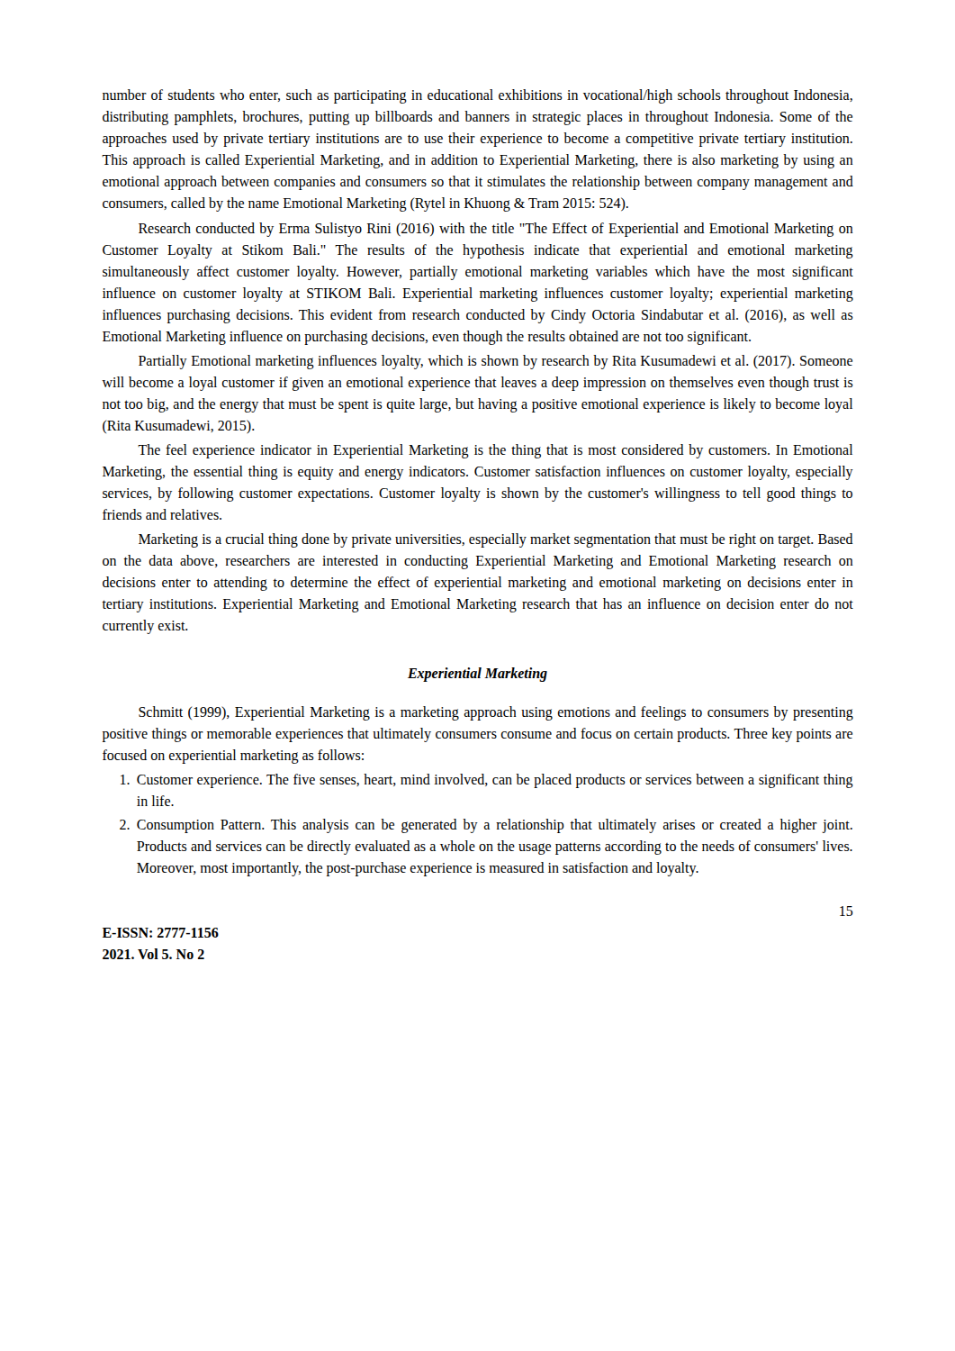number of students who enter, such as participating in educational exhibitions in vocational/high schools throughout Indonesia, distributing pamphlets, brochures, putting up billboards and banners in strategic places in throughout Indonesia. Some of the approaches used by private tertiary institutions are to use their experience to become a competitive private tertiary institution. This approach is called Experiential Marketing, and in addition to Experiential Marketing, there is also marketing by using an emotional approach between companies and consumers so that it stimulates the relationship between company management and consumers, called by the name Emotional Marketing (Rytel in Khuong & Tram 2015: 524).
Research conducted by Erma Sulistyo Rini (2016) with the title "The Effect of Experiential and Emotional Marketing on Customer Loyalty at Stikom Bali." The results of the hypothesis indicate that experiential and emotional marketing simultaneously affect customer loyalty. However, partially emotional marketing variables which have the most significant influence on customer loyalty at STIKOM Bali. Experiential marketing influences customer loyalty; experiential marketing influences purchasing decisions. This evident from research conducted by Cindy Octoria Sindabutar et al. (2016), as well as Emotional Marketing influence on purchasing decisions, even though the results obtained are not too significant.
Partially Emotional marketing influences loyalty, which is shown by research by Rita Kusumadewi et al. (2017). Someone will become a loyal customer if given an emotional experience that leaves a deep impression on themselves even though trust is not too big, and the energy that must be spent is quite large, but having a positive emotional experience is likely to become loyal (Rita Kusumadewi, 2015).
The feel experience indicator in Experiential Marketing is the thing that is most considered by customers. In Emotional Marketing, the essential thing is equity and energy indicators. Customer satisfaction influences on customer loyalty, especially services, by following customer expectations. Customer loyalty is shown by the customer's willingness to tell good things to friends and relatives.
Marketing is a crucial thing done by private universities, especially market segmentation that must be right on target. Based on the data above, researchers are interested in conducting Experiential Marketing and Emotional Marketing research on decisions enter to attending to determine the effect of experiential marketing and emotional marketing on decisions enter in tertiary institutions. Experiential Marketing and Emotional Marketing research that has an influence on decision enter do not currently exist.
Experiential Marketing
Schmitt (1999), Experiential Marketing is a marketing approach using emotions and feelings to consumers by presenting positive things or memorable experiences that ultimately consumers consume and focus on certain products. Three key points are focused on experiential marketing as follows:
Customer experience. The five senses, heart, mind involved, can be placed products or services between a significant thing in life.
Consumption Pattern. This analysis can be generated by a relationship that ultimately arises or created a higher joint. Products and services can be directly evaluated as a whole on the usage patterns according to the needs of consumers' lives. Moreover, most importantly, the post-purchase experience is measured in satisfaction and loyalty.
15
E-ISSN: 2777-1156
2021. Vol 5. No 2